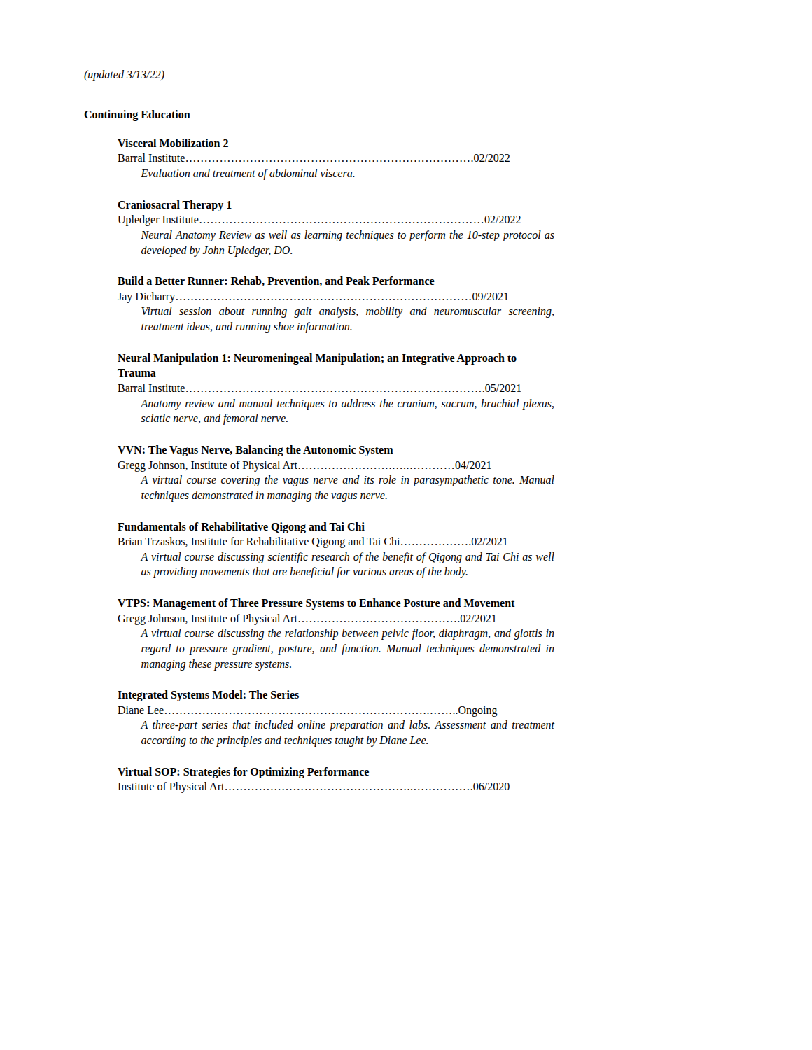(updated 3/13/22)
Continuing Education
Visceral Mobilization 2
Barral Institute………………………………………………………………….02/2022
Evaluation and treatment of abdominal viscera.
Craniosacral Therapy 1
Upledger Institute…………………………………………………………………02/2022
Neural Anatomy Review as well as learning techniques to perform the 10-step protocol as developed by John Upledger, DO.
Build a Better Runner: Rehab, Prevention, and Peak Performance
Jay Dicharry……………………………………………………………………09/2021
Virtual session about running gait analysis, mobility and neuromuscular screening, treatment ideas, and running shoe information.
Neural Manipulation 1: Neuromeningeal Manipulation; an Integrative Approach to Trauma
Barral Institute…………………………………………………………………….05/2021
Anatomy review and manual techniques to address the cranium, sacrum, brachial plexus, sciatic nerve, and femoral nerve.
VVN: The Vagus Nerve, Balancing the Autonomic System
Gregg Johnson, Institute of Physical Art…………………….…..…………04/2021
A virtual course covering the vagus nerve and its role in parasympathetic tone. Manual techniques demonstrated in managing the vagus nerve.
Fundamentals of Rehabilitative Qigong and Tai Chi
Brian Trzaskos, Institute for Rehabilitative Qigong and Tai Chi……………….02/2021
A virtual course discussing scientific research of the benefit of Qigong and Tai Chi as well as providing movements that are beneficial for various areas of the body.
VTPS: Management of Three Pressure Systems to Enhance Posture and Movement
Gregg Johnson, Institute of Physical Art…………………………………….02/2021
A virtual course discussing the relationship between pelvic floor, diaphragm, and glottis in regard to pressure gradient, posture, and function. Manual techniques demonstrated in managing these pressure systems.
Integrated Systems Model: The Series
Diane Lee…………………………………………………………….……..Ongoing
A three-part series that included online preparation and labs. Assessment and treatment according to the principles and techniques taught by Diane Lee.
Virtual SOP: Strategies for Optimizing Performance
Institute of Physical Art…………………………………………..…………….06/2020